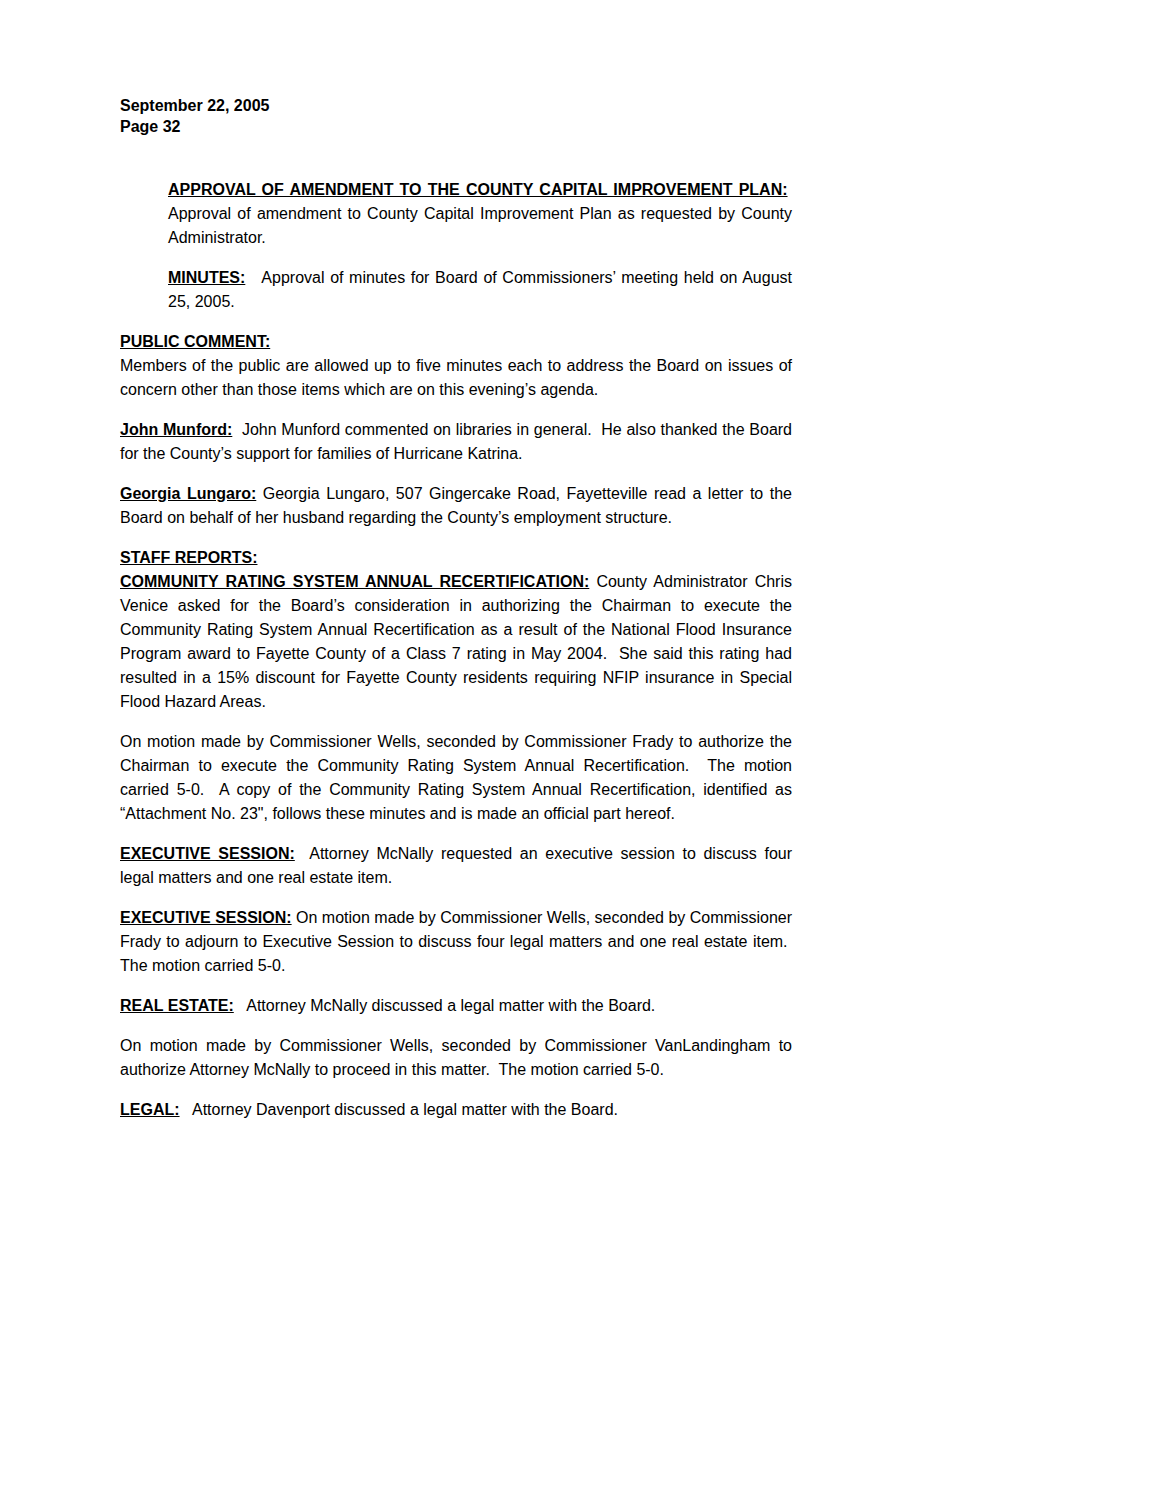September 22, 2005
Page 32
APPROVAL OF AMENDMENT TO THE COUNTY CAPITAL IMPROVEMENT PLAN: Approval of amendment to County Capital Improvement Plan as requested by County Administrator.
MINUTES: Approval of minutes for Board of Commissioners’ meeting held on August 25, 2005.
PUBLIC COMMENT:
Members of the public are allowed up to five minutes each to address the Board on issues of concern other than those items which are on this evening’s agenda.
John Munford: John Munford commented on libraries in general. He also thanked the Board for the County’s support for families of Hurricane Katrina.
Georgia Lungaro: Georgia Lungaro, 507 Gingercake Road, Fayetteville read a letter to the Board on behalf of her husband regarding the County’s employment structure.
STAFF REPORTS:
COMMUNITY RATING SYSTEM ANNUAL RECERTIFICATION: County Administrator Chris Venice asked for the Board’s consideration in authorizing the Chairman to execute the Community Rating System Annual Recertification as a result of the National Flood Insurance Program award to Fayette County of a Class 7 rating in May 2004. She said this rating had resulted in a 15% discount for Fayette County residents requiring NFIP insurance in Special Flood Hazard Areas.
On motion made by Commissioner Wells, seconded by Commissioner Frady to authorize the Chairman to execute the Community Rating System Annual Recertification. The motion carried 5-0. A copy of the Community Rating System Annual Recertification, identified as “Attachment No. 23", follows these minutes and is made an official part hereof.
EXECUTIVE SESSION: Attorney McNally requested an executive session to discuss four legal matters and one real estate item.
EXECUTIVE SESSION: On motion made by Commissioner Wells, seconded by Commissioner Frady to adjourn to Executive Session to discuss four legal matters and one real estate item. The motion carried 5-0.
REAL ESTATE: Attorney McNally discussed a legal matter with the Board.
On motion made by Commissioner Wells, seconded by Commissioner VanLandingham to authorize Attorney McNally to proceed in this matter. The motion carried 5-0.
LEGAL: Attorney Davenport discussed a legal matter with the Board.